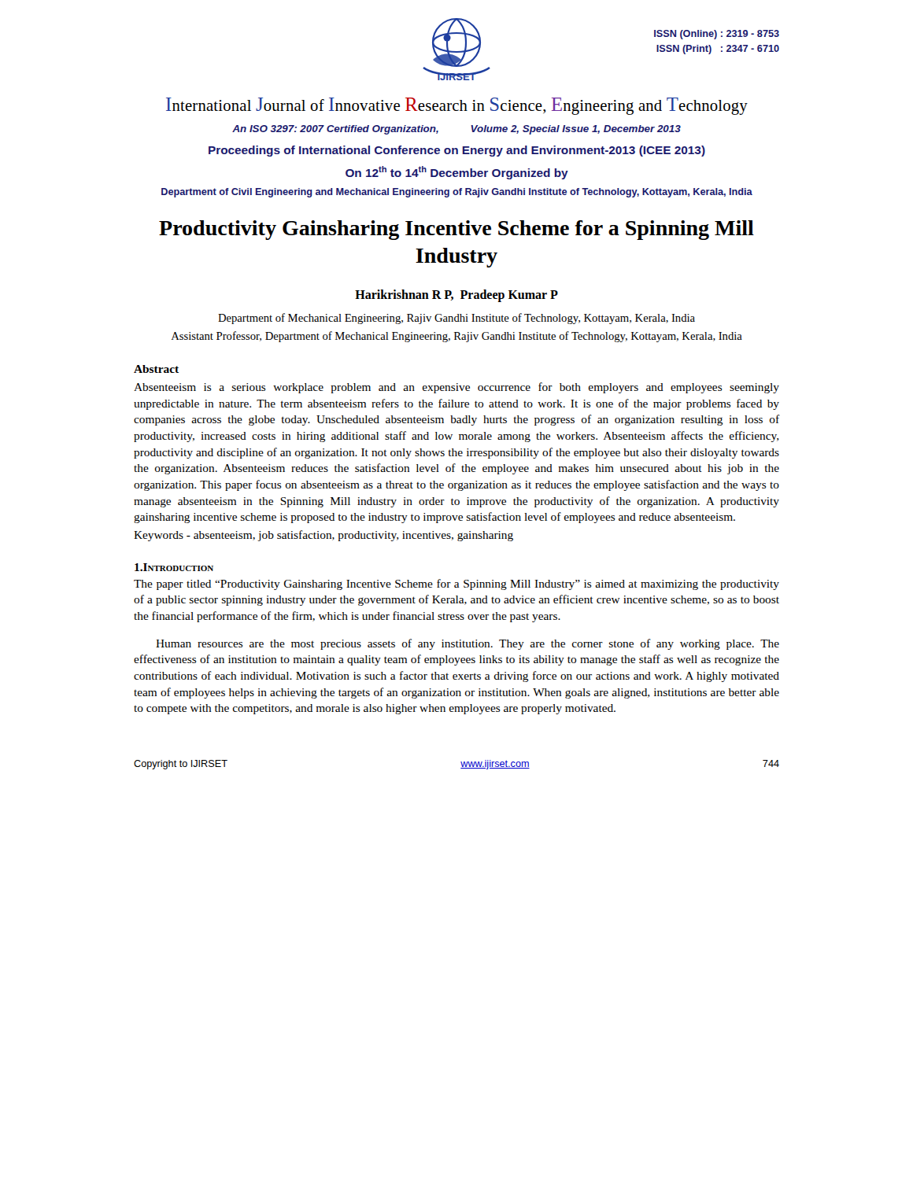ISSN (Online) : 2319 - 8753
ISSN (Print) : 2347 - 6710
IJIRSET
International Journal of Innovative Research in Science, Engineering and Technology
An ISO 3297: 2007 Certified Organization, Volume 2, Special Issue 1, December 2013
Proceedings of International Conference on Energy and Environment-2013 (ICEE 2013)
On 12th to 14th December Organized by
Department of Civil Engineering and Mechanical Engineering of Rajiv Gandhi Institute of Technology, Kottayam, Kerala, India
Productivity Gainsharing Incentive Scheme for a Spinning Mill Industry
Harikrishnan R P, Pradeep Kumar P
Department of Mechanical Engineering, Rajiv Gandhi Institute of Technology, Kottayam, Kerala, India
Assistant Professor, Department of Mechanical Engineering, Rajiv Gandhi Institute of Technology, Kottayam, Kerala, India
Abstract
Absenteeism is a serious workplace problem and an expensive occurrence for both employers and employees seemingly unpredictable in nature. The term absenteeism refers to the failure to attend to work. It is one of the major problems faced by companies across the globe today. Unscheduled absenteeism badly hurts the progress of an organization resulting in loss of productivity, increased costs in hiring additional staff and low morale among the workers. Absenteeism affects the efficiency, productivity and discipline of an organization. It not only shows the irresponsibility of the employee but also their disloyalty towards the organization. Absenteeism reduces the satisfaction level of the employee and makes him unsecured about his job in the organization. This paper focus on absenteeism as a threat to the organization as it reduces the employee satisfaction and the ways to manage absenteeism in the Spinning Mill industry in order to improve the productivity of the organization. A productivity gainsharing incentive scheme is proposed to the industry to improve satisfaction level of employees and reduce absenteeism.
Keywords - absenteeism, job satisfaction, productivity, incentives, gainsharing
1.Introduction
The paper titled “Productivity Gainsharing Incentive Scheme for a Spinning Mill Industry” is aimed at maximizing the productivity of a public sector spinning industry under the government of Kerala, and to advice an efficient crew incentive scheme, so as to boost the financial performance of the firm, which is under financial stress over the past years.
Human resources are the most precious assets of any institution. They are the corner stone of any working place. The effectiveness of an institution to maintain a quality team of employees links to its ability to manage the staff as well as recognize the contributions of each individual. Motivation is such a factor that exerts a driving force on our actions and work. A highly motivated team of employees helps in achieving the targets of an organization or institution. When goals are aligned, institutions are better able to compete with the competitors, and morale is also higher when employees are properly motivated.
Copyright to IJIRSET
www.ijirset.com
744